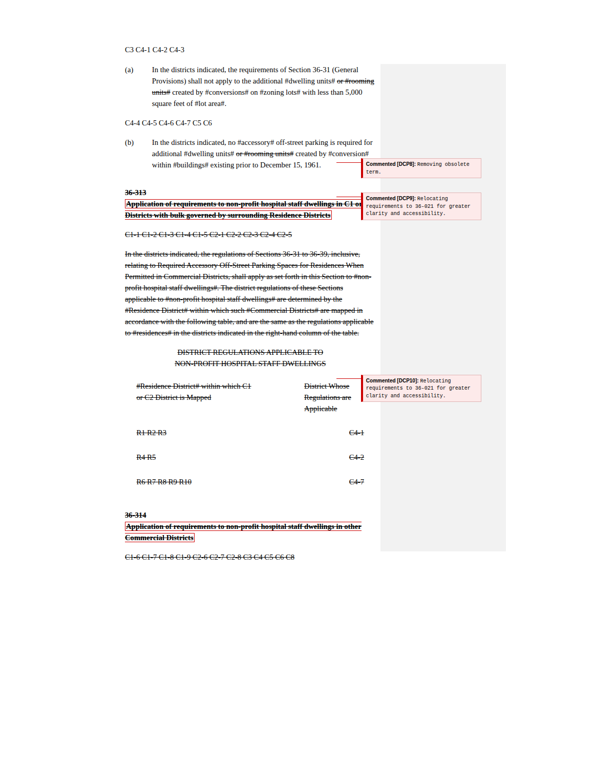C3 C4-1 C4-2 C4-3
(a)
In the districts indicated, the requirements of Section 36-31 (General Provisions) shall not apply to the additional #dwelling units# or #rooming units# created by #conversions# on #zoning lots# with less than 5,000 square feet of #lot area#.
C4-4 C4-5 C4-6 C4-7 C5 C6
(b)
In the districts indicated, no #accessory# off-street parking is required for additional #dwelling units# or #rooming units# created by #conversion# within #buildings# existing prior to December 15, 1961.
36-313
Application of requirements to non-profit hospital staff dwellings in C1 or C2 Districts with bulk governed by surrounding Residence Districts
C1-1 C1-2 C1-3 C1-4 C1-5 C2-1 C2-2 C2-3 C2-4 C2-5
In the districts indicated, the regulations of Sections 36-31 to 36-39, inclusive, relating to Required Accessory Off-Street Parking Spaces for Residences When Permitted in Commercial Districts, shall apply as set forth in this Section to #non-profit hospital staff dwellings#. The district regulations of these Sections applicable to #non-profit hospital staff dwellings# are determined by the #Residence District# within which such #Commercial Districts# are mapped in accordance with the following table, and are the same as the regulations applicable to #residences# in the districts indicated in the right-hand column of the table.
DISTRICT REGULATIONS APPLICABLE TO
NON-PROFIT HOSPITAL STAFF DWELLINGS
| #Residence District# within which C1 or C2 District is Mapped | District Whose Regulations are Applicable |
| R1 R2 R3 | C4-1 |
| R4 R5 | C4-2 |
| R6 R7 R8 R9 R10 | C4-7 |
36-314
Application of requirements to non-profit hospital staff dwellings in other Commercial Districts
C1-6 C1-7 C1-8 C1-9 C2-6 C2-7 C2-8 C3 C4 C5 C6 C8
Commented [DCP8]: Removing obsolete term.
Commented [DCP9]: Relocating requirements to 36-021 for greater clarity and accessibility.
Commented [DCP10]: Relocating requirements to 36-021 for greater clarity and accessibility.